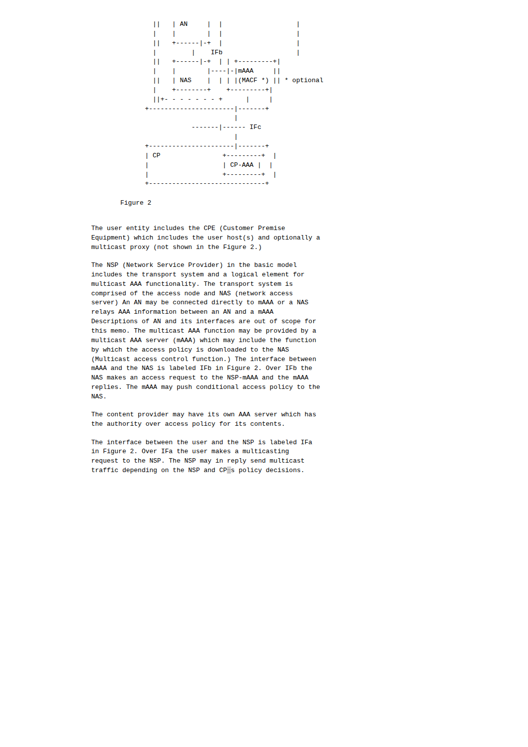||   | AN     |  |                   |
                    |    |        |  |                   |
                    ||   +------|-+  |                   |
                    |         |    IFb                   |
                    ||   +------|-+  | | +---------+|
                    |    |        |----|-|mAAA     ||
                    ||   | NAS    |  | | |(MACF *) || * optional
                    |    +--------+    +---------+|
                    ||+- - - - - - - +      |     |
                  +----------------------|-------+
                                         |
                              -------|------ IFc
                                         |
                  +----------------------|-------+
                  | CP                +---------+  |
                  |                   | CP-AAA |  |
                  |                   +---------+  |
                  +------------------------------+
Figure 2
The user entity includes the CPE (Customer Premise
Equipment) which includes the user host(s) and optionally a
multicast proxy (not shown in the Figure 2.)
The NSP (Network Service Provider) in the basic model
includes the transport system and a logical element for
multicast AAA functionality. The transport system is
comprised of the access node and NAS (network access
server) An AN may be connected directly to mAAA or a NAS
relays AAA information between an AN and a mAAA
Descriptions of AN and its interfaces are out of scope for
this memo. The multicast AAA function may be provided by a
multicast AAA server (mAAA) which may include the function
by which the access policy is downloaded to the NAS
(Multicast access control function.) The interface between
mAAA and the NAS is labeled IFb in Figure 2. Over IFb the
NAS makes an access request to the NSP-mAAA and the mAAA
replies. The mAAA may push conditional access policy to the
NAS.
The content provider may have its own AAA server which has
the authority over access policy for its contents.
The interface between the user and the NSP is labeled IFa
in Figure 2. Over IFa the user makes a multicasting
request to the NSP. The NSP may in reply send multicast
traffic depending on the NSP and CP▒s policy decisions.